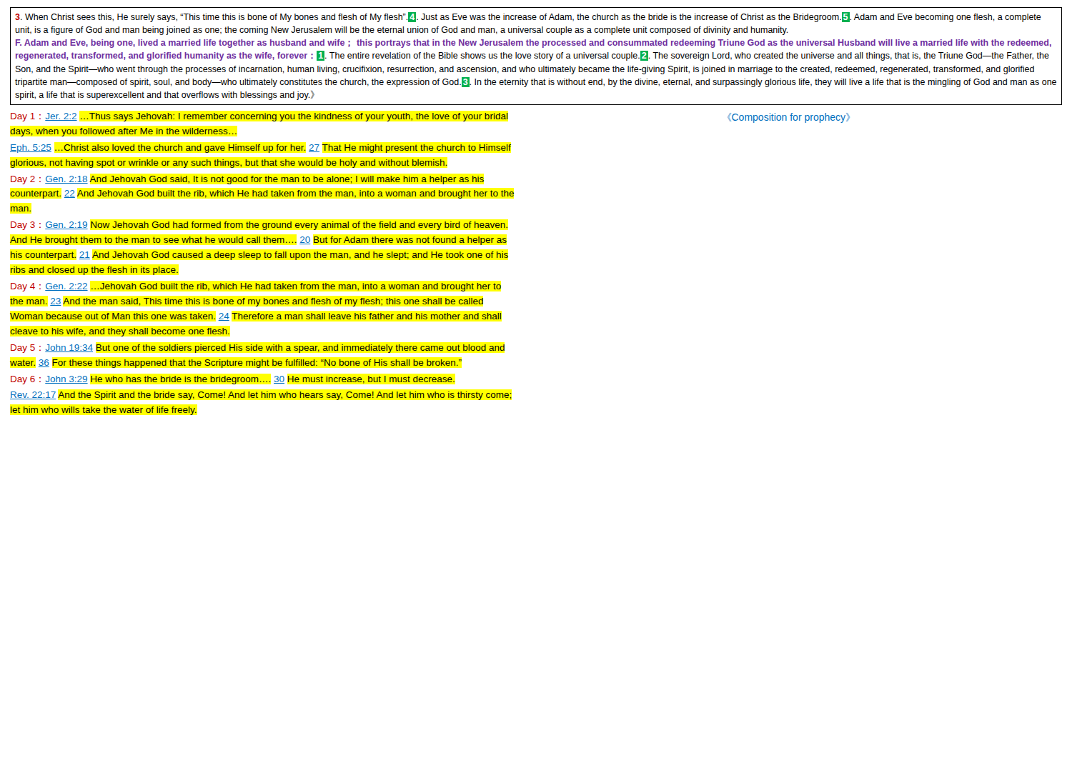3. When Christ sees this, He surely says, “This time this is bone of My bones and flesh of My flesh”.4. Just as Eve was the increase of Adam, the church as the bride is the increase of Christ as the Bridegroom.5. Adam and Eve becoming one flesh, a complete unit, is a figure of God and man being joined as one; the coming New Jerusalem will be the eternal union of God and man, a universal couple as a complete unit composed of divinity and humanity.
F. Adam and Eve, being one, lived a married life together as husband and wife； this portrays that in the New Jerusalem the processed and consummated redeeming Triune God as the universal Husband will live a married life with the redeemed, regenerated, transformed, and glorified humanity as the wife, forever：1. The entire revelation of the Bible shows us the love story of a universal couple.2. The sovereign Lord, who created the universe and all things, that is, the Triune God—the Father, the Son, and the Spirit—who went through the processes of incarnation, human living, crucifixion, resurrection, and ascension, and who ultimately became the life-giving Spirit, is joined in marriage to the created, redeemed, regenerated, transformed, and glorified tripartite man—composed of spirit, soul, and body—who ultimately constitutes the church, the expression of God.3. In the eternity that is without end, by the divine, eternal, and surpassingly glorious life, they will live a life that is the mingling of God and man as one spirit, a life that is superexcellent and that overflows with blessings and joy.》
Day 1：Jer. 2:2 …Thus says Jehovah: I remember concerning you the kindness of your youth, the love of your bridal days, when you followed after Me in the wilderness…
Eph. 5:25 …Christ also loved the church and gave Himself up for her. 27 That He might present the church to Himself glorious, not having spot or wrinkle or any such things, but that she would be holy and without blemish.
Day 2：Gen. 2:18 And Jehovah God said, It is not good for the man to be alone; I will make him a helper as his counterpart. 22 And Jehovah God built the rib, which He had taken from the man, into a woman and brought her to the man.
Day 3：Gen. 2:19 Now Jehovah God had formed from the ground every animal of the field and every bird of heaven. And He brought them to the man to see what he would call them…. 20 But for Adam there was not found a helper as his counterpart. 21 And Jehovah God caused a deep sleep to fall upon the man, and he slept; and He took one of his ribs and closed up the flesh in its place.
Day 4：Gen. 2:22 …Jehovah God built the rib, which He had taken from the man, into a woman and brought her to the man. 23 And the man said, This time this is bone of my bones and flesh of my flesh; this one shall be called Woman because out of Man this one was taken. 24 Therefore a man shall leave his father and his mother and shall cleave to his wife, and they shall become one flesh.
Day 5：John 19:34 But one of the soldiers pierced His side with a spear, and immediately there came out blood and water. 36 For these things happened that the Scripture might be fulfilled: “No bone of His shall be broken.”
Day 6：John 3:29 He who has the bride is the bridegroom…. 30 He must increase, but I must decrease.
Rev. 22:17 And the Spirit and the bride say, Come! And let him who hears say, Come! And let him who is thirsty come; let him who wills take the water of life freely.
《Composition for prophecy》